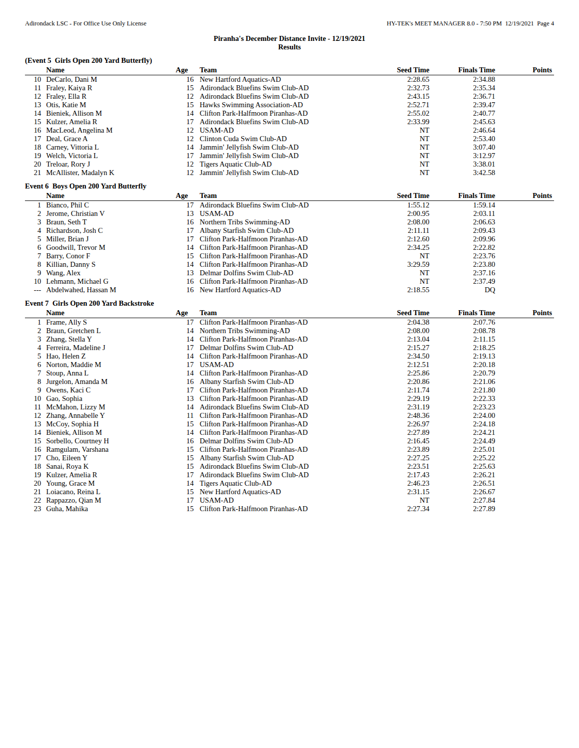Adirondack LSC - For Office Use Only License
HY-TEK's MEET MANAGER 8.0 - 7:50 PM 12/19/2021 Page 4
Piranha's December Distance Invite - 12/19/2021
Results
(Event 5 Girls Open 200 Yard Butterfly)
| | Name | Age | Team | Seed Time | Finals Time | Points |
| --- | --- | --- | --- | --- | --- | --- |
| 10 | DeCarlo, Dani M | 16 | New Hartford Aquatics-AD | 2:28.65 | 2:34.88 | |
| 11 | Fraley, Kaiya R | 15 | Adirondack Bluefins Swim Club-AD | 2:32.73 | 2:35.34 | |
| 12 | Fraley, Ella R | 12 | Adirondack Bluefins Swim Club-AD | 2:43.15 | 2:36.71 | |
| 13 | Otis, Katie M | 15 | Hawks Swimming Association-AD | 2:52.71 | 2:39.47 | |
| 14 | Bieniek, Allison M | 14 | Clifton Park-Halfmoon Piranhas-AD | 2:55.02 | 2:40.77 | |
| 15 | Kulzer, Amelia R | 17 | Adirondack Bluefins Swim Club-AD | 2:33.99 | 2:45.63 | |
| 16 | MacLeod, Angelina M | 12 | USAM-AD | NT | 2:46.64 | |
| 17 | Deal, Grace A | 12 | Clinton Cuda Swim Club-AD | NT | 2:53.40 | |
| 18 | Carney, Vittoria L | 14 | Jammin' Jellyfish Swim Club-AD | NT | 3:07.40 | |
| 19 | Welch, Victoria L | 17 | Jammin' Jellyfish Swim Club-AD | NT | 3:12.97 | |
| 20 | Treloar, Rory J | 12 | Tigers Aquatic Club-AD | NT | 3:38.01 | |
| 21 | McAllister, Madalyn K | 12 | Jammin' Jellyfish Swim Club-AD | NT | 3:42.58 | |
Event 6 Boys Open 200 Yard Butterfly
| | Name | Age | Team | Seed Time | Finals Time | Points |
| --- | --- | --- | --- | --- | --- | --- |
| 1 | Bianco, Phil C | 17 | Adirondack Bluefins Swim Club-AD | 1:55.12 | 1:59.14 | |
| 2 | Jerome, Christian V | 13 | USAM-AD | 2:00.95 | 2:03.11 | |
| 3 | Braun, Seth T | 16 | Northern Tribs Swimming-AD | 2:08.00 | 2:06.63 | |
| 4 | Richardson, Josh C | 17 | Albany Starfish Swim Club-AD | 2:11.11 | 2:09.43 | |
| 5 | Miller, Brian J | 17 | Clifton Park-Halfmoon Piranhas-AD | 2:12.60 | 2:09.96 | |
| 6 | Goodwill, Trevor M | 14 | Clifton Park-Halfmoon Piranhas-AD | 2:34.25 | 2:22.82 | |
| 7 | Barry, Conor F | 15 | Clifton Park-Halfmoon Piranhas-AD | NT | 2:23.76 | |
| 8 | Killian, Danny S | 14 | Clifton Park-Halfmoon Piranhas-AD | 3:29.59 | 2:23.80 | |
| 9 | Wang, Alex | 13 | Delmar Dolfins Swim Club-AD | NT | 2:37.16 | |
| 10 | Lehmann, Michael G | 16 | Clifton Park-Halfmoon Piranhas-AD | NT | 2:37.49 | |
| --- | Abdelwahed, Hassan M | 16 | New Hartford Aquatics-AD | 2:18.55 | DQ | |
Event 7 Girls Open 200 Yard Backstroke
| | Name | Age | Team | Seed Time | Finals Time | Points |
| --- | --- | --- | --- | --- | --- | --- |
| 1 | Frame, Ally S | 17 | Clifton Park-Halfmoon Piranhas-AD | 2:04.38 | 2:07.76 | |
| 2 | Braun, Gretchen L | 14 | Northern Tribs Swimming-AD | 2:08.00 | 2:08.78 | |
| 3 | Zhang, Stella Y | 14 | Clifton Park-Halfmoon Piranhas-AD | 2:13.04 | 2:11.15 | |
| 4 | Ferreira, Madeline J | 17 | Delmar Dolfins Swim Club-AD | 2:15.27 | 2:18.25 | |
| 5 | Hao, Helen Z | 14 | Clifton Park-Halfmoon Piranhas-AD | 2:34.50 | 2:19.13 | |
| 6 | Norton, Maddie M | 17 | USAM-AD | 2:12.51 | 2:20.18 | |
| 7 | Stoup, Anna L | 14 | Clifton Park-Halfmoon Piranhas-AD | 2:25.86 | 2:20.79 | |
| 8 | Jurgelon, Amanda M | 16 | Albany Starfish Swim Club-AD | 2:20.86 | 2:21.06 | |
| 9 | Owens, Kaci C | 17 | Clifton Park-Halfmoon Piranhas-AD | 2:11.74 | 2:21.80 | |
| 10 | Gao, Sophia | 13 | Clifton Park-Halfmoon Piranhas-AD | 2:29.19 | 2:22.33 | |
| 11 | McMahon, Lizzy M | 14 | Adirondack Bluefins Swim Club-AD | 2:31.19 | 2:23.23 | |
| 12 | Zhang, Annabelle Y | 11 | Clifton Park-Halfmoon Piranhas-AD | 2:48.36 | 2:24.00 | |
| 13 | McCoy, Sophia H | 15 | Clifton Park-Halfmoon Piranhas-AD | 2:26.97 | 2:24.18 | |
| 14 | Bieniek, Allison M | 14 | Clifton Park-Halfmoon Piranhas-AD | 2:27.89 | 2:24.21 | |
| 15 | Sorbello, Courtney H | 16 | Delmar Dolfins Swim Club-AD | 2:16.45 | 2:24.49 | |
| 16 | Ramgulam, Varshana | 15 | Clifton Park-Halfmoon Piranhas-AD | 2:23.89 | 2:25.01 | |
| 17 | Cho, Eileen Y | 15 | Albany Starfish Swim Club-AD | 2:27.25 | 2:25.22 | |
| 18 | Sanai, Roya K | 15 | Adirondack Bluefins Swim Club-AD | 2:23.51 | 2:25.63 | |
| 19 | Kulzer, Amelia R | 17 | Adirondack Bluefins Swim Club-AD | 2:17.43 | 2:26.21 | |
| 20 | Young, Grace M | 14 | Tigers Aquatic Club-AD | 2:46.23 | 2:26.51 | |
| 21 | Loiacano, Reina L | 15 | New Hartford Aquatics-AD | 2:31.15 | 2:26.67 | |
| 22 | Rappazzo, Qian M | 17 | USAM-AD | NT | 2:27.84 | |
| 23 | Guha, Mahika | 15 | Clifton Park-Halfmoon Piranhas-AD | 2:27.34 | 2:27.89 | |